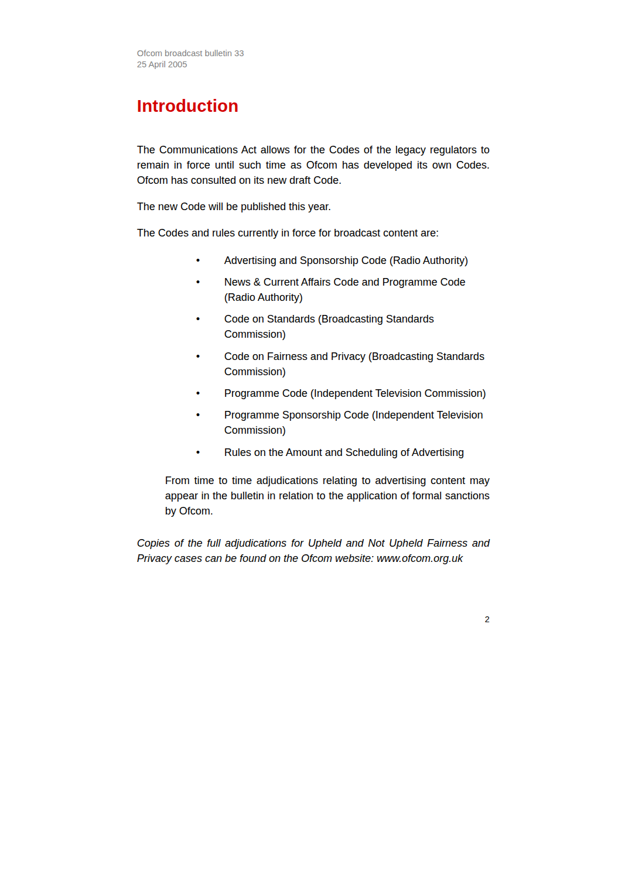Ofcom broadcast bulletin 33
25 April 2005
Introduction
The Communications Act allows for the Codes of the legacy regulators to remain in force until such time as Ofcom has developed its own Codes. Ofcom has consulted on its new draft Code.
The new Code will be published this year.
The Codes and rules currently in force for broadcast content are:
Advertising and Sponsorship Code (Radio Authority)
News & Current Affairs Code and Programme Code (Radio Authority)
Code on Standards (Broadcasting Standards Commission)
Code on Fairness and Privacy (Broadcasting Standards Commission)
Programme Code (Independent Television Commission)
Programme Sponsorship Code (Independent Television Commission)
Rules on the Amount and Scheduling of Advertising
From time to time adjudications relating to advertising content may appear in the bulletin in relation to the application of formal sanctions by Ofcom.
Copies of the full adjudications for Upheld and Not Upheld Fairness and Privacy cases can be found on the Ofcom website: www.ofcom.org.uk
2